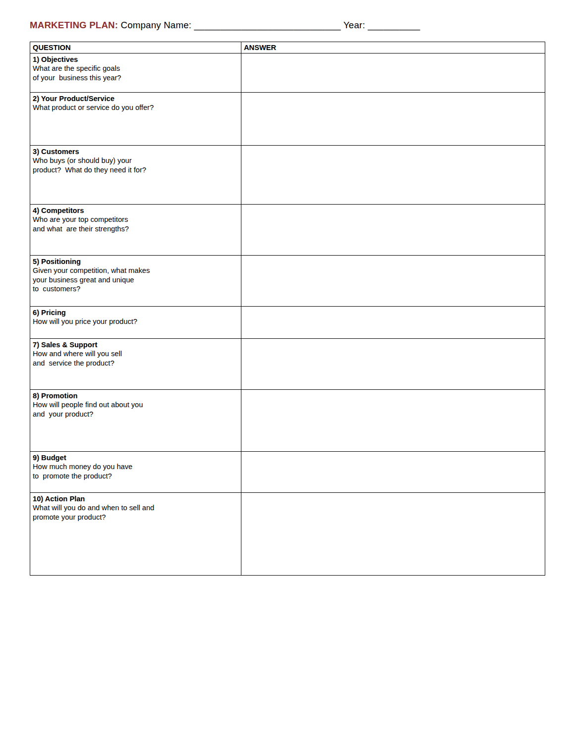MARKETING PLAN: Company Name: ____________________________ Year: __________
| QUESTION | ANSWER |
| --- | --- |
| 1) Objectives What are the specific goals of your business this year? | |
| 2) Your Product/Service What product or service do you offer? | |
| 3) Customers Who buys (or should buy) your product? What do they need it for? | |
| 4) Competitors Who are your top competitors and what are their strengths? | |
| 5) Positioning Given your competition, what makes your business great and unique to customers? | |
| 6) Pricing How will you price your product? | |
| 7) Sales & Support How and where will you sell and service the product? | |
| 8) Promotion How will people find out about you and your product? | |
| 9) Budget How much money do you have to promote the product? | |
| 10) Action Plan What will you do and when to sell and promote your product? | |